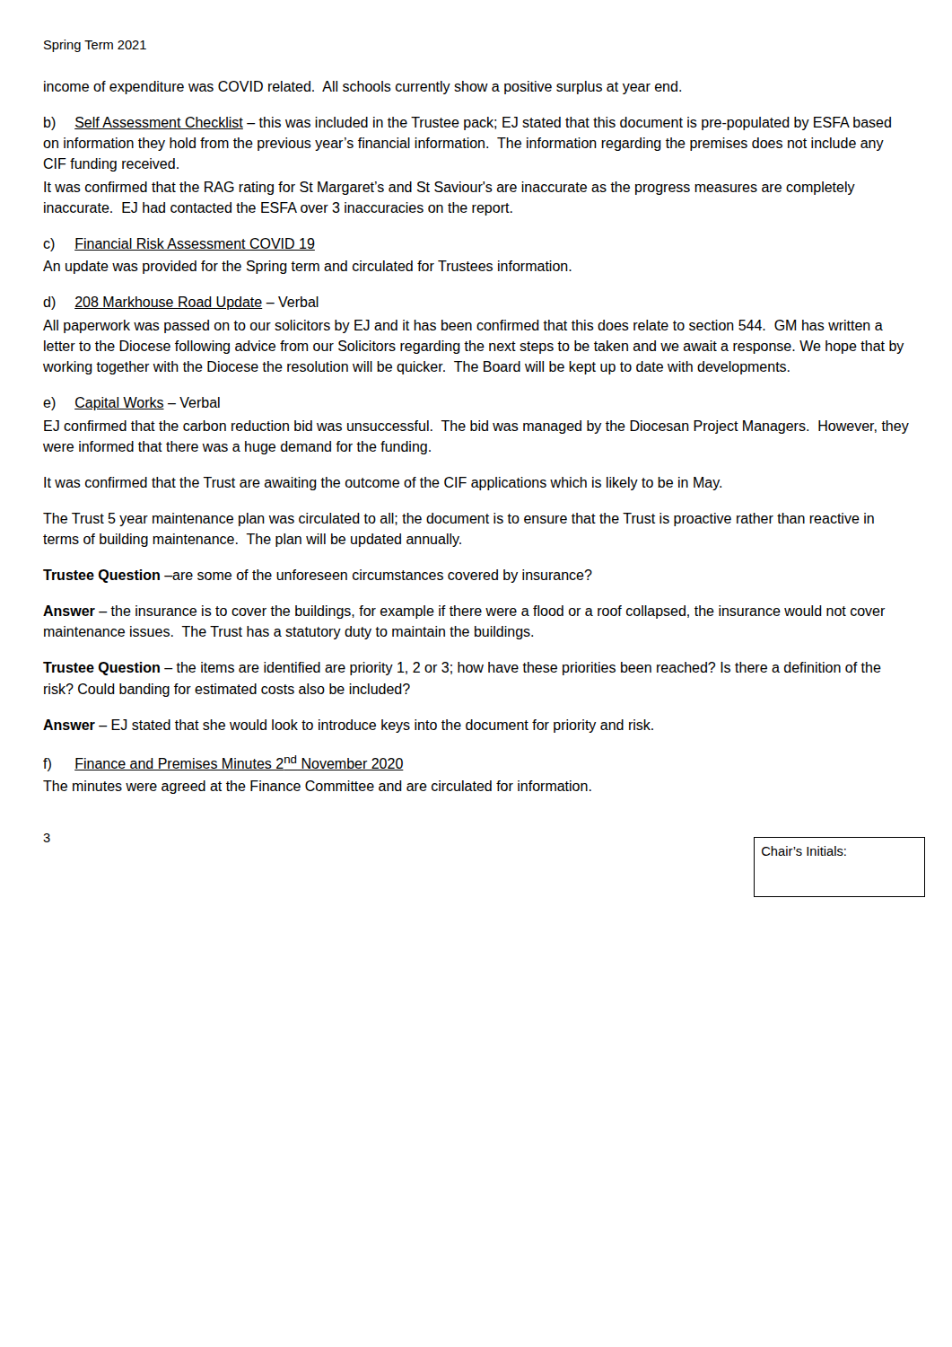Spring Term 2021
income of expenditure was COVID related. All schools currently show a positive surplus at year end.
b) Self Assessment Checklist – this was included in the Trustee pack; EJ stated that this document is pre-populated by ESFA based on information they hold from the previous year’s financial information. The information regarding the premises does not include any CIF funding received.
It was confirmed that the RAG rating for St Margaret’s and St Saviour's are inaccurate as the progress measures are completely inaccurate. EJ had contacted the ESFA over 3 inaccuracies on the report.
c) Financial Risk Assessment COVID 19
An update was provided for the Spring term and circulated for Trustees information.
d) 208 Markhouse Road Update – Verbal
All paperwork was passed on to our solicitors by EJ and it has been confirmed that this does relate to section 544. GM has written a letter to the Diocese following advice from our Solicitors regarding the next steps to be taken and we await a response. We hope that by working together with the Diocese the resolution will be quicker. The Board will be kept up to date with developments.
e) Capital Works – Verbal
EJ confirmed that the carbon reduction bid was unsuccessful. The bid was managed by the Diocesan Project Managers. However, they were informed that there was a huge demand for the funding.
It was confirmed that the Trust are awaiting the outcome of the CIF applications which is likely to be in May.
The Trust 5 year maintenance plan was circulated to all; the document is to ensure that the Trust is proactive rather than reactive in terms of building maintenance. The plan will be updated annually.
Trustee Question –are some of the unforeseen circumstances covered by insurance?
Answer – the insurance is to cover the buildings, for example if there were a flood or a roof collapsed, the insurance would not cover maintenance issues. The Trust has a statutory duty to maintain the buildings.
Trustee Question – the items are identified are priority 1, 2 or 3; how have these priorities been reached? Is there a definition of the risk? Could banding for estimated costs also be included?
Answer – EJ stated that she would look to introduce keys into the document for priority and risk.
f) Finance and Premises Minutes 2nd November 2020
The minutes were agreed at the Finance Committee and are circulated for information.
3
Chair’s Initials: